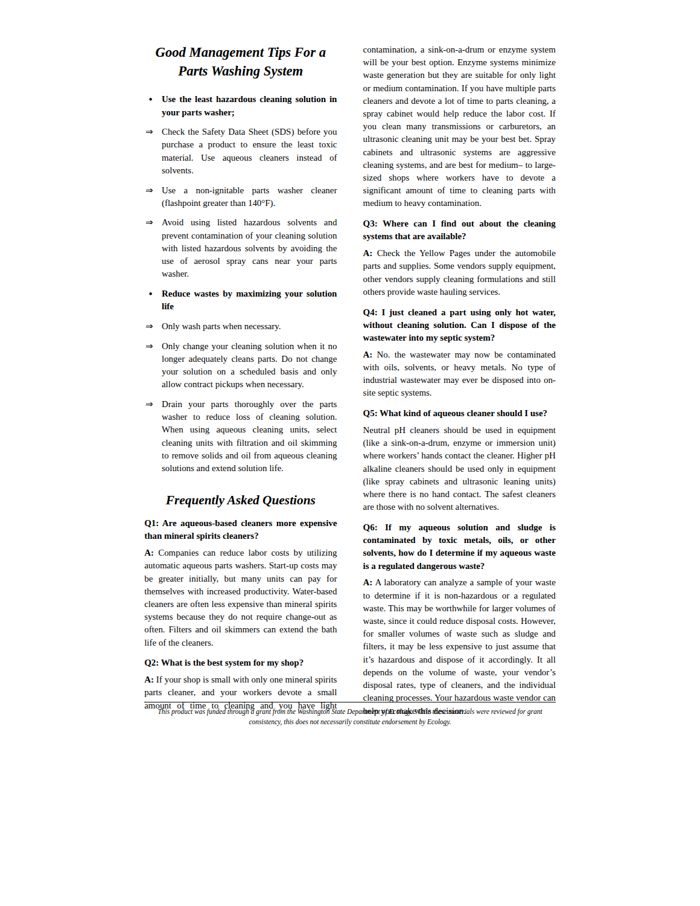Good Management Tips For a Parts Washing System
Use the least hazardous cleaning solution in your parts washer;
Check the Safety Data Sheet (SDS) before you purchase a product to ensure the least toxic material. Use aqueous cleaners instead of solvents.
Use a non-ignitable parts washer cleaner (flashpoint greater than 140°F).
Avoid using listed hazardous solvents and prevent contamination of your cleaning solution with listed hazardous solvents by avoiding the use of aerosol spray cans near your parts washer.
Reduce wastes by maximizing your solution life
Only wash parts when necessary.
Only change your cleaning solution when it no longer adequately cleans parts. Do not change your solution on a scheduled basis and only allow contract pickups when necessary.
Drain your parts thoroughly over the parts washer to reduce loss of cleaning solution. When using aqueous cleaning units, select cleaning units with filtration and oil skimming to remove solids and oil from aqueous cleaning solutions and extend solution life.
Frequently Asked Questions
Q1: Are aqueous-based cleaners more expensive than mineral spirits cleaners?
A: Companies can reduce labor costs by utilizing automatic aqueous parts washers. Start-up costs may be greater initially, but many units can pay for themselves with increased productivity. Water-based cleaners are often less expensive than mineral spirits systems because they do not require change-out as often. Filters and oil skimmers can extend the bath life of the cleaners.
Q2: What is the best system for my shop?
A: If your shop is small with only one mineral spirits parts cleaner, and your workers devote a small amount of time to cleaning and you have light contamination, a sink-on-a-drum or enzyme system will be your best option. Enzyme systems minimize waste generation but they are suitable for only light or medium contamination. If you have multiple parts cleaners and devote a lot of time to parts cleaning, a spray cabinet would help reduce the labor cost. If you clean many transmissions or carburetors, an ultrasonic cleaning unit may be your best bet. Spray cabinets and ultrasonic systems are aggressive cleaning systems, and are best for medium– to large-sized shops where workers have to devote a significant amount of time to cleaning parts with medium to heavy contamination.
Q3: Where can I find out about the cleaning systems that are available?
A: Check the Yellow Pages under the automobile parts and supplies. Some vendors supply equipment, other vendors supply cleaning formulations and still others provide waste hauling services.
Q4: I just cleaned a part using only hot water, without cleaning solution. Can I dispose of the wastewater into my septic system?
A: No. the wastewater may now be contaminated with oils, solvents, or heavy metals. No type of industrial wastewater may ever be disposed into on-site septic systems.
Q5: What kind of aqueous cleaner should I use?
Neutral pH cleaners should be used in equipment (like a sink-on-a-drum, enzyme or immersion unit) where workers’ hands contact the cleaner. Higher pH alkaline cleaners should be used only in equipment (like spray cabinets and ultrasonic leaning units) where there is no hand contact. The safest cleaners are those with no solvent alternatives.
Q6: If my aqueous solution and sludge is contaminated by toxic metals, oils, or other solvents, how do I determine if my aqueous waste is a regulated dangerous waste?
A: A laboratory can analyze a sample of your waste to determine if it is non-hazardous or a regulated waste. This may be worthwhile for larger volumes of waste, since it could reduce disposal costs. However, for smaller volumes of waste such as sludge and filters, it may be less expensive to just assume that it’s hazardous and dispose of it accordingly. It all depends on the volume of waste, your vendor’s disposal rates, type of cleaners, and the individual cleaning processes. Your hazardous waste vendor can help you make this decision.
This product was funded through a grant from the Washington State Department of Ecology. While these materials were reviewed for grant consistency, this does not necessarily constitute endorsement by Ecology.